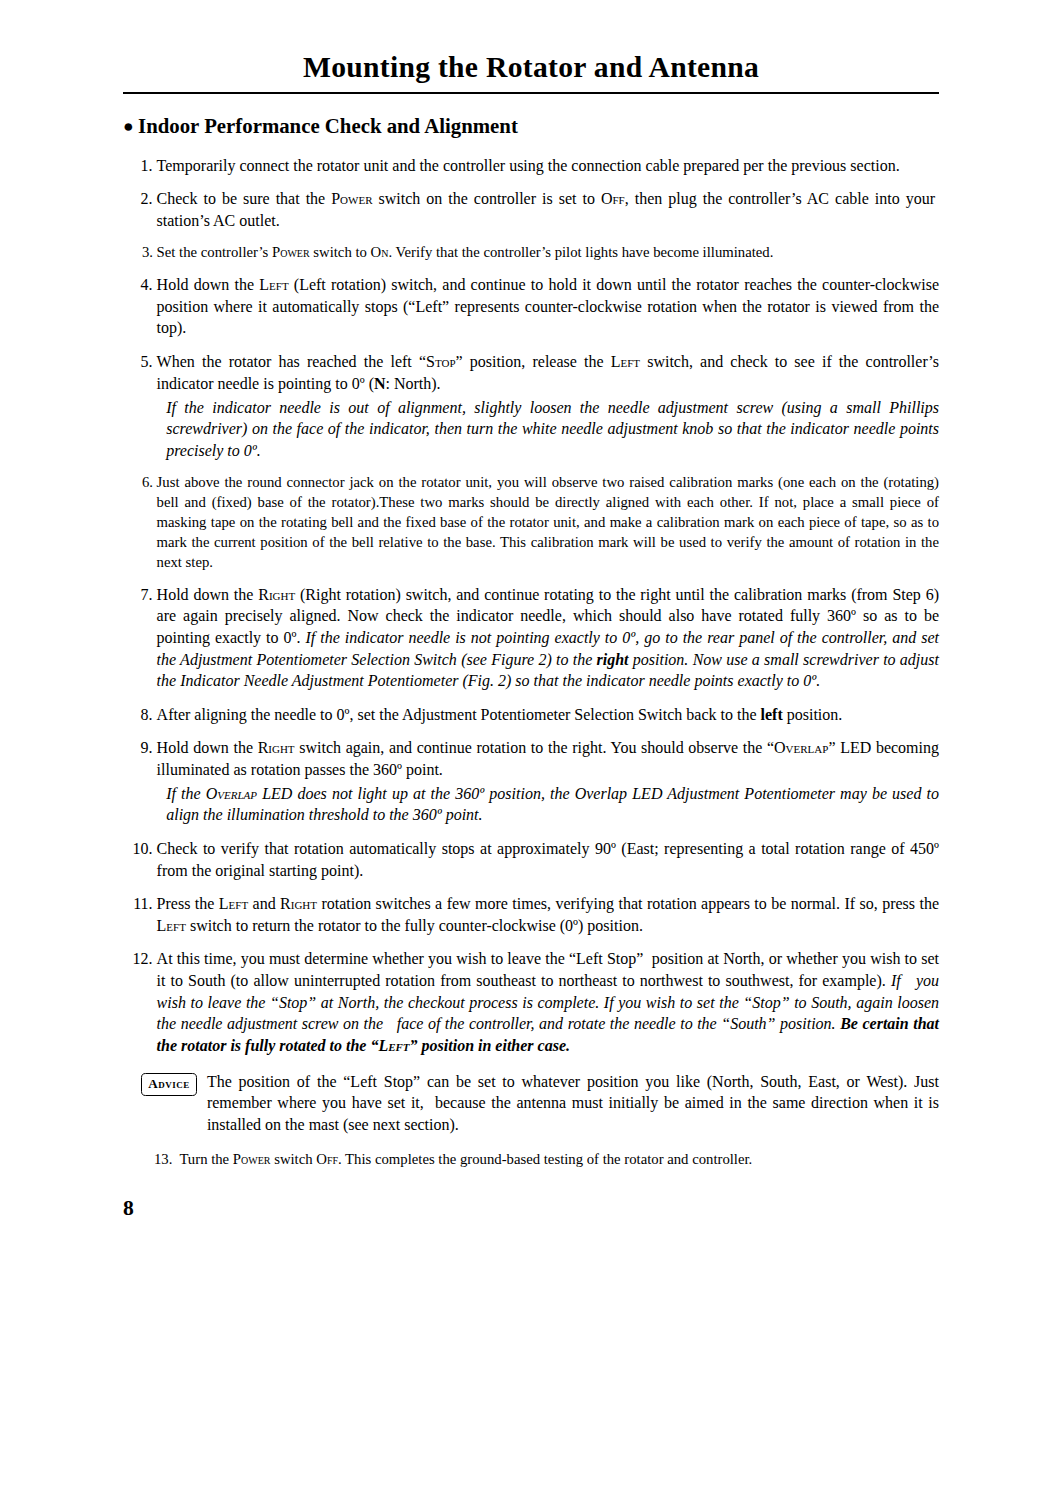Mounting the Rotator and Antenna
●Indoor Performance Check and Alignment
Temporarily connect the rotator unit and the controller using the connection cable prepared per the previous section.
Check to be sure that the Power switch on the controller is set to Off, then plug the controller’s AC cable into your station’s AC outlet.
Set the controller’s Power switch to On. Verify that the controller’s pilot lights have become illuminated.
Hold down the Left (Left rotation) switch, and continue to hold it down until the rotator reaches the counter-clockwise position where it automatically stops (“Left” represents counter-clockwise rotation when the rotator is viewed from the top).
When the rotator has reached the left “Stop” position, release the Left switch, and check to see if the controller’s indicator needle is pointing to 0º (N: North). If the indicator needle is out of alignment, slightly loosen the needle adjustment screw (using a small Phillips screwdriver) on the face of the indicator, then turn the white needle adjustment knob so that the indicator needle points precisely to 0º.
Just above the round connector jack on the rotator unit, you will observe two raised calibration marks (one each on the (rotating) bell and (fixed) base of the rotator).These two marks should be directly aligned with each other. If not, place a small piece of masking tape on the rotating bell and the fixed base of the rotator unit, and make a calibration mark on each piece of tape, so as to mark the current position of the bell relative to the base. This calibration mark will be used to verify the amount of rotation in the next step.
Hold down the Right (Right rotation) switch, and continue rotating to the right until the calibration marks (from Step 6) are again precisely aligned. Now check the indicator needle, which should also have rotated fully 360º so as to be pointing exactly to 0º. If the indicator needle is not pointing exactly to 0º, go to the rear panel of the controller, and set the Adjustment Potentiometer Selection Switch (see Figure 2) to the right position. Now use a small screwdriver to adjust the Indicator Needle Adjustment Potentiometer (Fig. 2) so that the indicator needle points exactly to 0º.
After aligning the needle to 0º, set the Adjustment Potentiometer Selection Switch back to the left position.
Hold down the Right switch again, and continue rotation to the right. You should observe the “Overlap” LED becoming illuminated as rotation passes the 360º point. If the Overlap LED does not light up at the 360º position, the Overlap LED Adjustment Potentiometer may be used to align the illumination threshold to the 360º point.
Check to verify that rotation automatically stops at approximately 90º (East; representing a total rotation range of 450º from the original starting point).
Press the Left and Right rotation switches a few more times, verifying that rotation appears to be normal. If so, press the Left switch to return the rotator to the fully counter-clockwise (0º) position.
At this time, you must determine whether you wish to leave the “Left Stop” position at North, or whether you wish to set it to South (to allow uninterrupted rotation from southeast to northeast to northwest to southwest, for example). If you wish to leave the “Stop” at North, the checkout process is complete. If you wish to set the “Stop” to South, again loosen the needle adjustment screw on the face of the controller, and rotate the needle to the “South” position. Be certain that the rotator is fully rotated to the “Left” position in either case.
Advice The position of the “Left Stop” can be set to whatever position you like (North, South, East, or West). Just remember where you have set it, because the antenna must initially be aimed in the same direction when it is installed on the mast (see next section).
13. Turn the Power switch Off. This completes the ground-based testing of the rotator and controller.
8